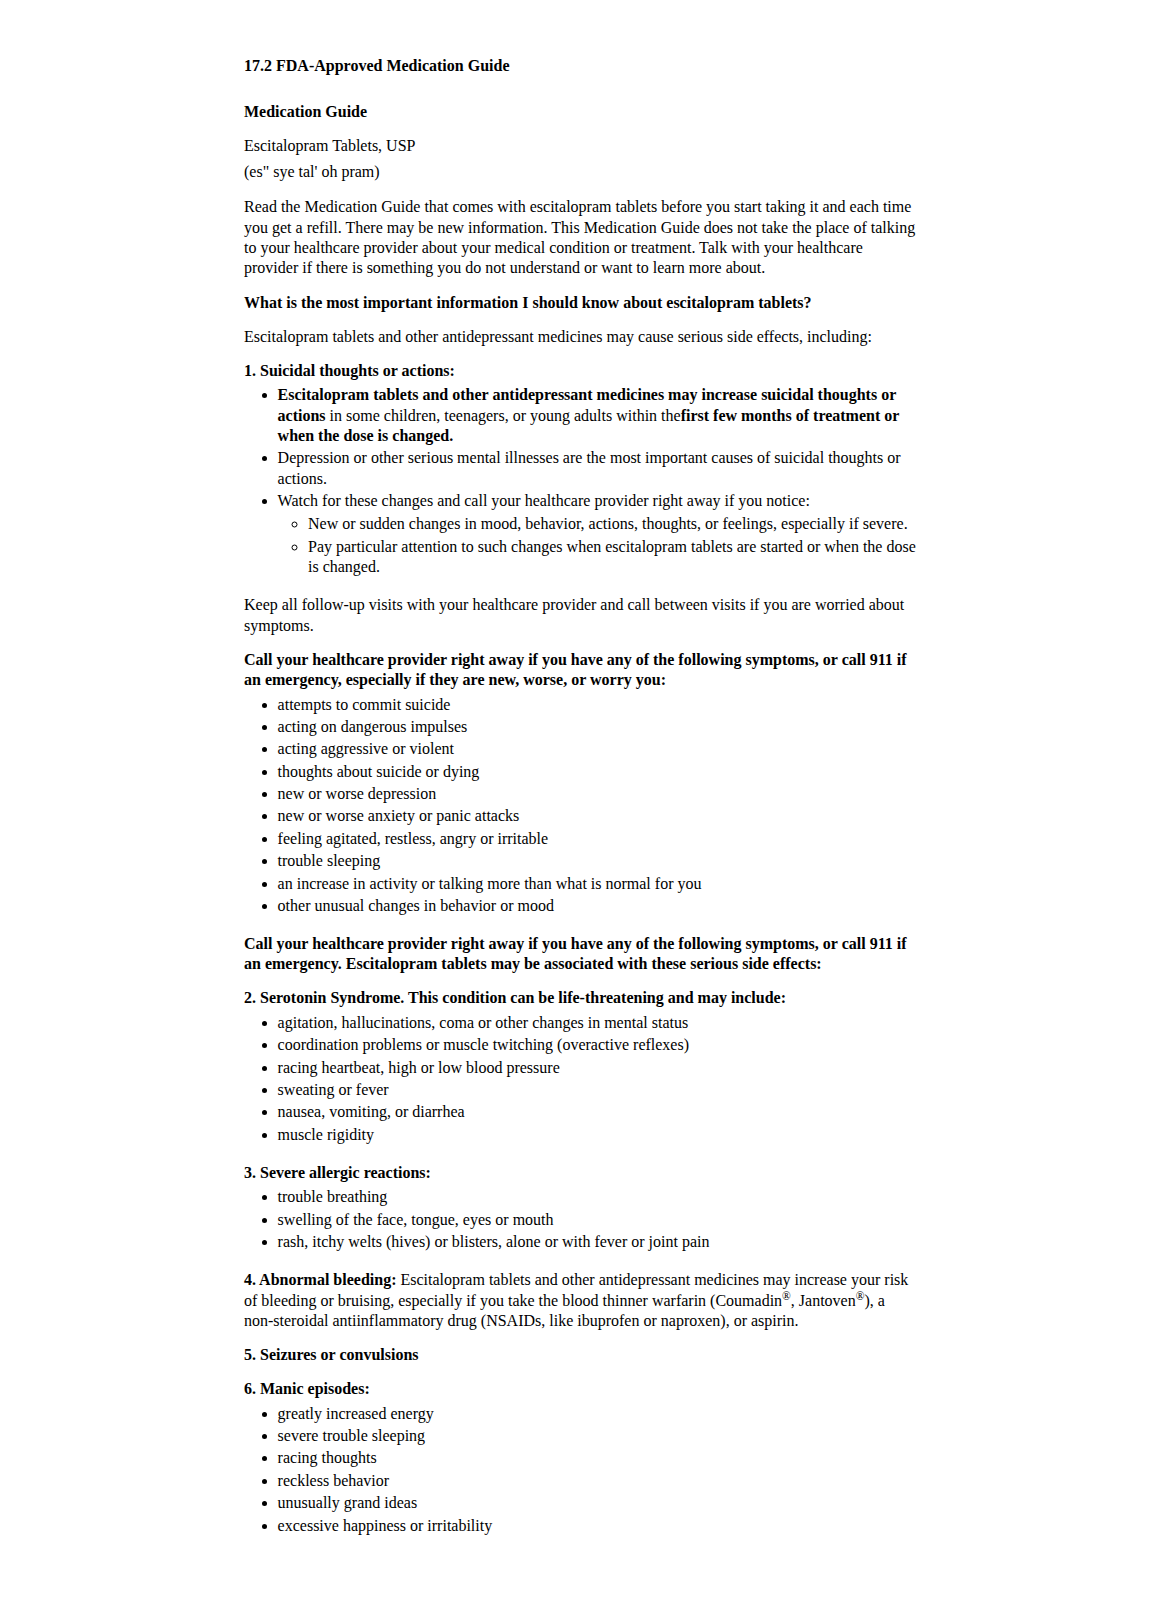17.2 FDA-Approved Medication Guide
Medication Guide
Escitalopram Tablets, USP
(es" sye tal' oh pram)
Read the Medication Guide that comes with escitalopram tablets before you start taking it and each time you get a refill. There may be new information. This Medication Guide does not take the place of talking to your healthcare provider about your medical condition or treatment. Talk with your healthcare provider if there is something you do not understand or want to learn more about.
What is the most important information I should know about escitalopram tablets?
Escitalopram tablets and other antidepressant medicines may cause serious side effects, including:
1. Suicidal thoughts or actions:
Escitalopram tablets and other antidepressant medicines may increase suicidal thoughts or actions in some children, teenagers, or young adults within thefirst few months of treatment or when the dose is changed.
Depression or other serious mental illnesses are the most important causes of suicidal thoughts or actions.
Watch for these changes and call your healthcare provider right away if you notice:
New or sudden changes in mood, behavior, actions, thoughts, or feelings, especially if severe.
Pay particular attention to such changes when escitalopram tablets are started or when the dose is changed.
Keep all follow-up visits with your healthcare provider and call between visits if you are worried about symptoms.
Call your healthcare provider right away if you have any of the following symptoms, or call 911 if an emergency, especially if they are new, worse, or worry you:
attempts to commit suicide
acting on dangerous impulses
acting aggressive or violent
thoughts about suicide or dying
new or worse depression
new or worse anxiety or panic attacks
feeling agitated, restless, angry or irritable
trouble sleeping
an increase in activity or talking more than what is normal for you
other unusual changes in behavior or mood
Call your healthcare provider right away if you have any of the following symptoms, or call 911 if an emergency. Escitalopram tablets may be associated with these serious side effects:
2. Serotonin Syndrome. This condition can be life-threatening and may include:
agitation, hallucinations, coma or other changes in mental status
coordination problems or muscle twitching (overactive reflexes)
racing heartbeat, high or low blood pressure
sweating or fever
nausea, vomiting, or diarrhea
muscle rigidity
3. Severe allergic reactions:
trouble breathing
swelling of the face, tongue, eyes or mouth
rash, itchy welts (hives) or blisters, alone or with fever or joint pain
4. Abnormal bleeding: Escitalopram tablets and other antidepressant medicines may increase your risk of bleeding or bruising, especially if you take the blood thinner warfarin (Coumadin®, Jantoven®), a non-steroidal antiinflammatory drug (NSAIDs, like ibuprofen or naproxen), or aspirin.
5. Seizures or convulsions
6. Manic episodes:
greatly increased energy
severe trouble sleeping
racing thoughts
reckless behavior
unusually grand ideas
excessive happiness or irritability